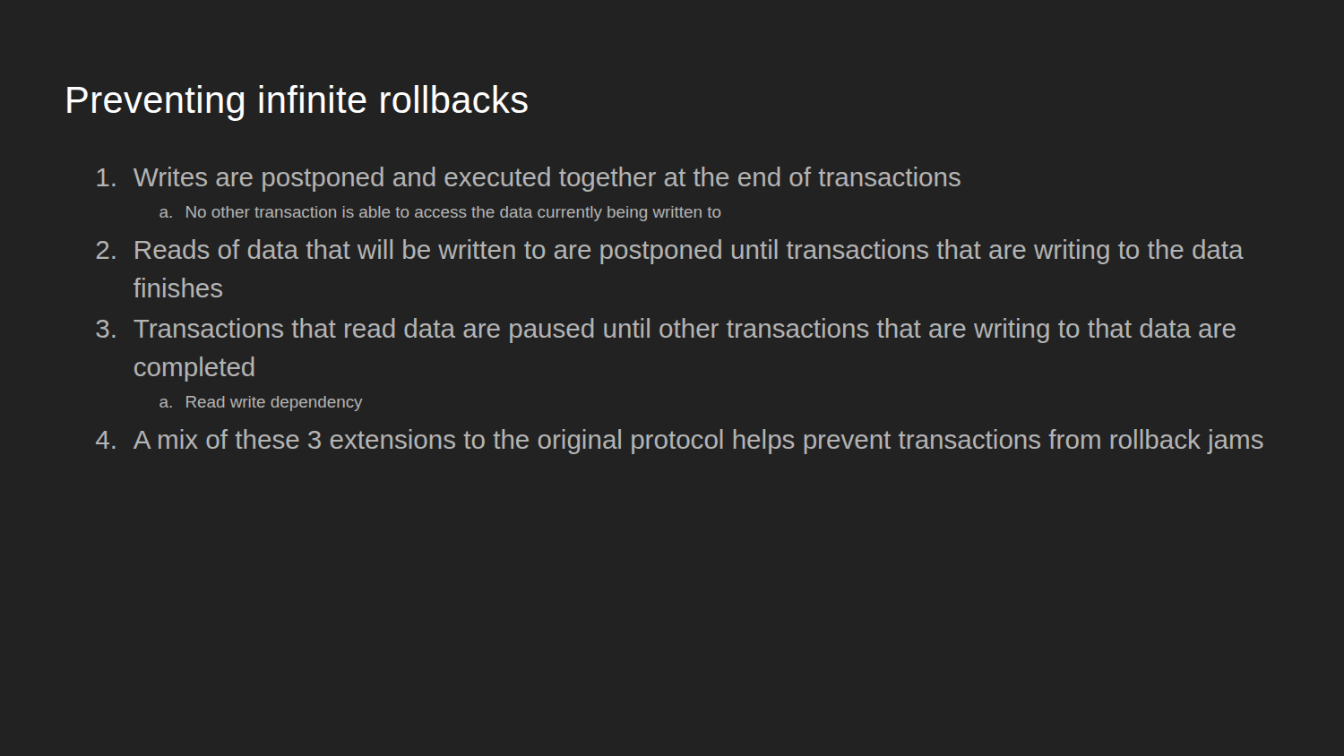Preventing infinite rollbacks
Writes are postponed and executed together at the end of transactions
No other transaction is able to access the data currently being written to
Reads of data that will be written to are postponed until transactions that are writing to the data finishes
Transactions that read data are paused until other transactions that are writing to that data are completed
Read write dependency
A mix of these 3 extensions to the original protocol helps prevent transactions from rollback jams